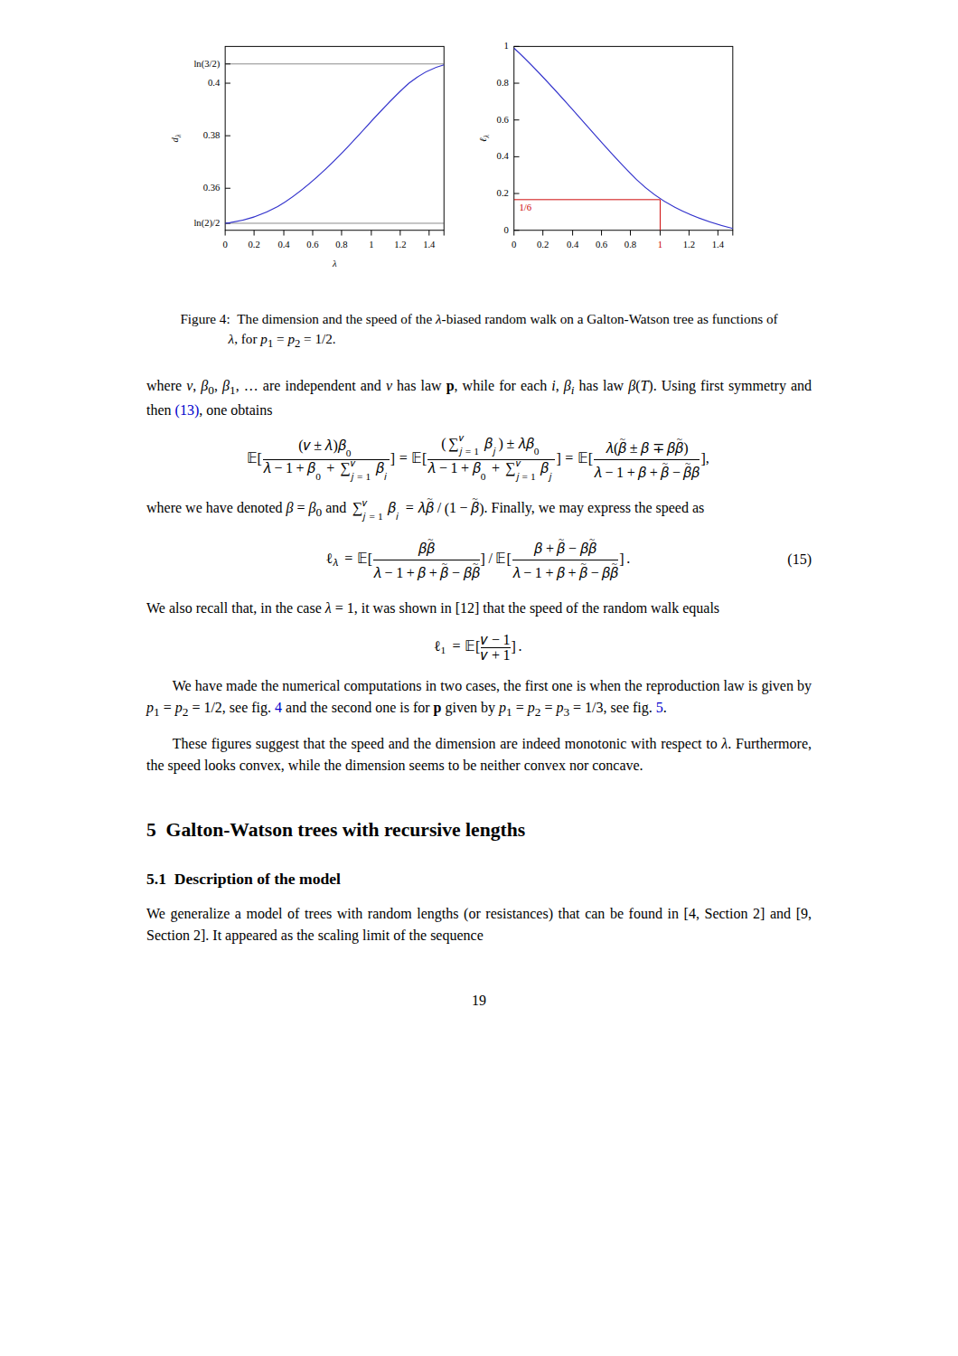ln(3/2) 0.4 0.38 0.36 ln(2)/2 dλ 0 0.2 0.4 0.6 0.8 1 1.2 1.4 λ 1 0.8 0.6 0.4 0.2 0 ℓλ 0 0.2 0.4 0.6 0.8 1 1.2 1.4 1/6
Figure 4: The dimension and the speed of the λ-biased random walk on a Galton-Watson tree as functions of λ, for p1 = p2 = 1/2.
where ν, β0, β1, … are independent and ν has law p, while for each i, βi has law β(T). Using first symmetry and then (13), one obtains
𝔼 [ (ν±λ)β0 λ−1+β0+∑j=1νβi ] = 𝔼 [ (∑j=1νβj)±λβ0 λ−1+β0+∑j=1νβj ] = 𝔼 [ λ(β~±β∓ββ~) λ−1+β+β~−β~β ] ,
where we have denoted β = β0 and ∑j=1νβi=λβ~/(1−β~). Finally, we may express the speed as
ℓλ = 𝔼 [ ββ~ λ−1+β+β~−ββ~ ] / 𝔼 [ β+β~−ββ~ λ−1+β+β~−ββ~ ] .
(15)
We also recall that, in the case λ = 1, it was shown in [12] that the speed of the random walk equals
ℓ1 = 𝔼 [ ν−1 ν+1 ] .
We have made the numerical computations in two cases, the first one is when the reproduction law is given by p1 = p2 = 1/2, see fig. 4 and the second one is for p given by p1 = p2 = p3 = 1/3, see fig. 5.
These figures suggest that the speed and the dimension are indeed monotonic with respect to λ. Furthermore, the speed looks convex, while the dimension seems to be neither convex nor concave.
5 Galton-Watson trees with recursive lengths
5.1 Description of the model
We generalize a model of trees with random lengths (or resistances) that can be found in [4, Section 2] and [9, Section 2]. It appeared as the scaling limit of the sequence
19